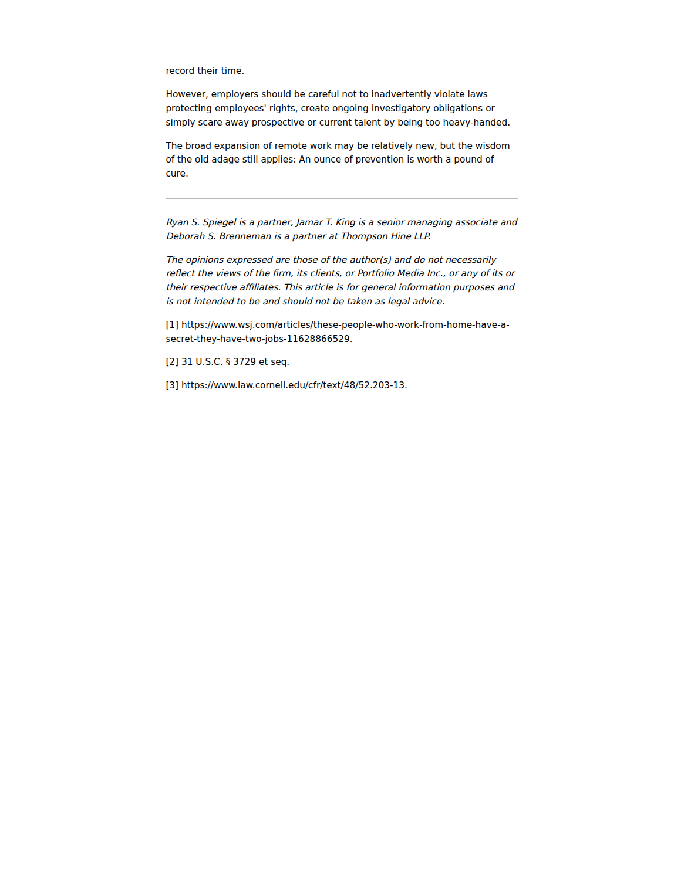record their time.
However, employers should be careful not to inadvertently violate laws protecting employees' rights, create ongoing investigatory obligations or simply scare away prospective or current talent by being too heavy-handed.
The broad expansion of remote work may be relatively new, but the wisdom of the old adage still applies: An ounce of prevention is worth a pound of cure.
Ryan S. Spiegel is a partner, Jamar T. King is a senior managing associate and Deborah S. Brenneman is a partner at Thompson Hine LLP.
The opinions expressed are those of the author(s) and do not necessarily reflect the views of the firm, its clients, or Portfolio Media Inc., or any of its or their respective affiliates. This article is for general information purposes and is not intended to be and should not be taken as legal advice.
[1] https://www.wsj.com/articles/these-people-who-work-from-home-have-a-secret-they-have-two-jobs-11628866529.
[2] 31 U.S.C. § 3729 et seq.
[3] https://www.law.cornell.edu/cfr/text/48/52.203-13.